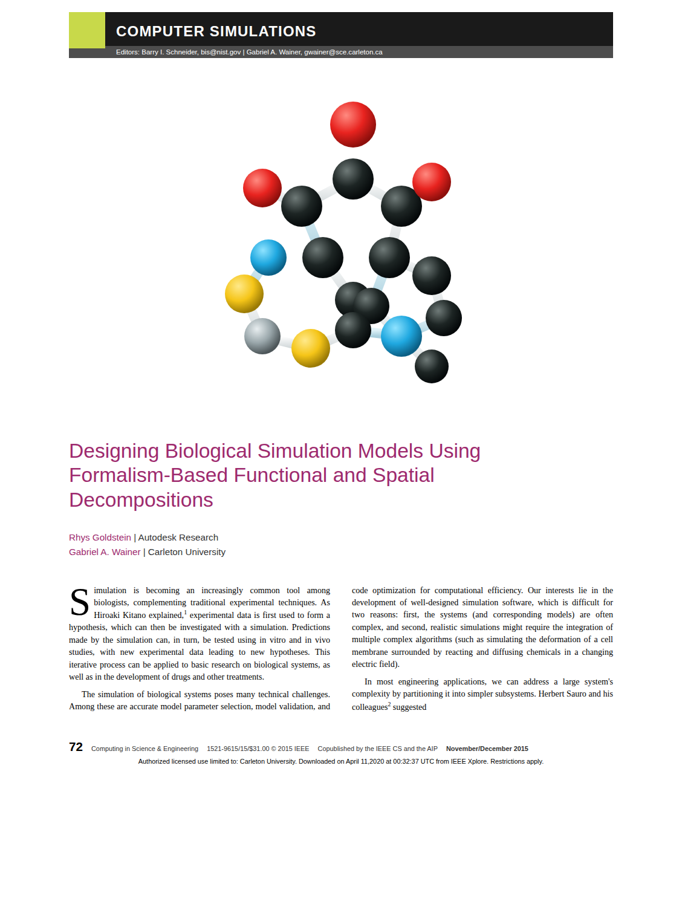COMPUTER SIMULATIONS
Editors: Barry I. Schneider, bis@nist.gov | Gabriel A. Wainer, gwainer@sce.carleton.ca
Designing Biological Simulation Models Using Formalism-Based Functional and Spatial Decompositions
Rhys Goldstein | Autodesk Research
Gabriel A. Wainer | Carleton University
Simulation is becoming an increasingly common tool among biologists, complementing traditional experimental techniques. As Hiroaki Kitano explained,1 experimental data is first used to form a hypothesis, which can then be investigated with a simulation. Predictions made by the simulation can, in turn, be tested using in vitro and in vivo studies, with new experimental data leading to new hypotheses. This iterative process can be applied to basic research on biological systems, as well as in the development of drugs and other treatments.
The simulation of biological systems poses many technical challenges. Among these are accurate model parameter selection, model validation, and code optimization for computational efficiency. Our interests lie in the development of well-designed simulation software, which is difficult for two reasons: first, the systems (and corresponding models) are often complex, and second, realistic simulations might require the integration of multiple complex algorithms (such as simulating the deformation of a cell membrane surrounded by reacting and diffusing chemicals in a changing electric field).
In most engineering applications, we can address a large system's complexity by partitioning it into simpler subsystems. Herbert Sauro and his colleagues2 suggested
72 Computing in Science & Engineering 1521-9615/15/$31.00 © 2015 IEEE Copublished by the IEEE CS and the AIP November/December 2015
Authorized licensed use limited to: Carleton University. Downloaded on April 11,2020 at 00:32:37 UTC from IEEE Xplore. Restrictions apply.